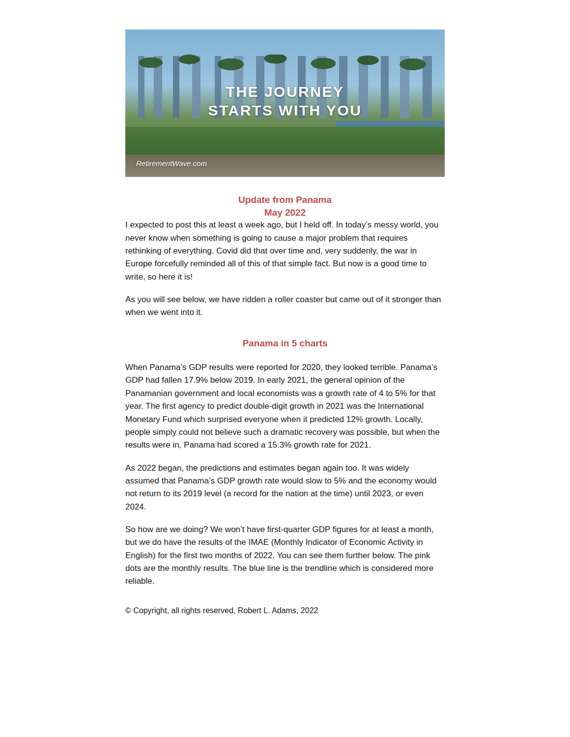THE JOURNEY
STARTS WITH YOU
RetirementWave.com
Update from Panama
May 2022
I expected to post this at least a week ago, but I held off. In today’s messy world, you never know when something is going to cause a major problem that requires rethinking of everything. Covid did that over time and, very suddenly, the war in Europe forcefully reminded all of this of that simple fact. But now is a good time to write, so here it is!
As you will see below, we have ridden a roller coaster but came out of it stronger than when we went into it.
Panama in 5 charts
When Panama’s GDP results were reported for 2020, they looked terrible. Panama’s GDP had fallen 17.9% below 2019. In early 2021, the general opinion of the Panamanian government and local economists was a growth rate of 4 to 5% for that year. The first agency to predict double-digit growth in 2021 was the International Monetary Fund which surprised everyone when it predicted 12% growth. Locally, people simply could not believe such a dramatic recovery was possible, but when the results were in, Panama had scored a 15.3% growth rate for 2021.
As 2022 began, the predictions and estimates began again too. It was widely assumed that Panama’s GDP growth rate would slow to 5% and the economy would not return to its 2019 level (a record for the nation at the time) until 2023, or even 2024.
So how are we doing? We won’t have first-quarter GDP figures for at least a month, but we do have the results of the IMAE (Monthly Indicator of Economic Activity in English) for the first two months of 2022. You can see them further below. The pink dots are the monthly results. The blue line is the trendline which is considered more reliable.
© Copyright, all rights reserved, Robert L. Adams, 2022